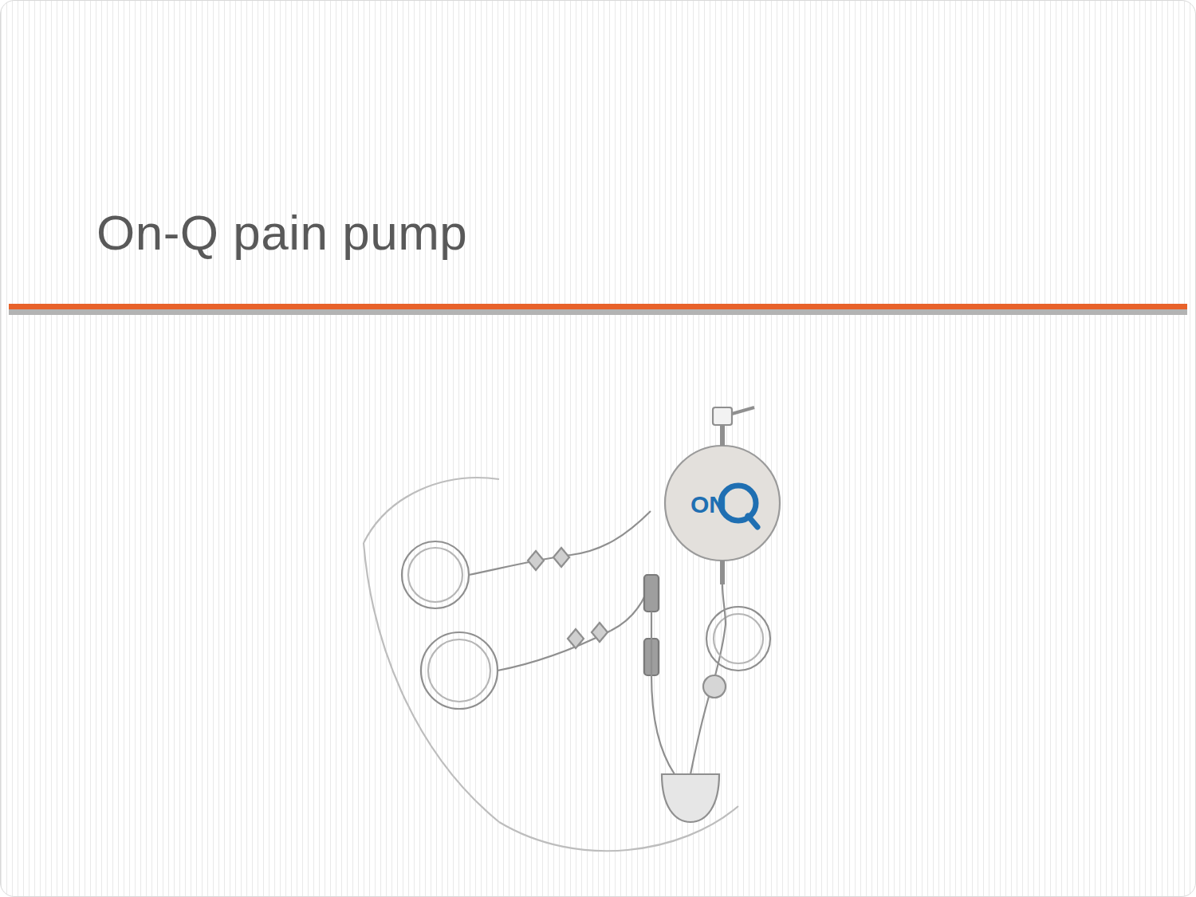On-Q pain pump
ON